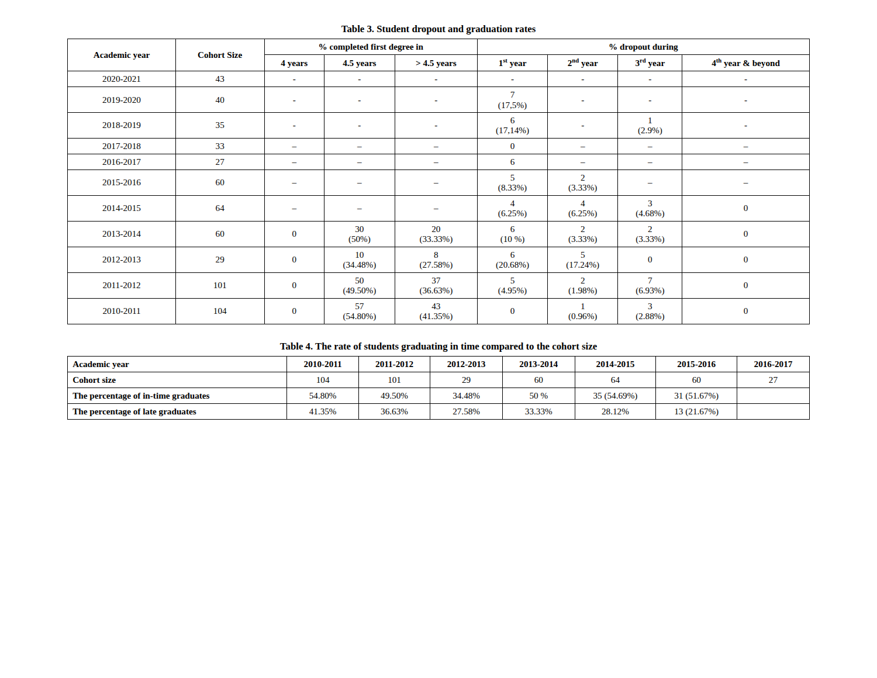Table 3. Student dropout and graduation rates
| Academic year | Cohort Size | % completed first degree in | % dropout during |
| --- | --- | --- | --- |
| 4 years | 4.5 years | > 4.5 years | 1 st year | 2 nd year | 3 rd year | 4 th year & beyond |
| 2020-2021 | 43 | - | - | - | - | - | - | - |
| 2019-2020 | 40 | - | - | - | 7 (17,5%) | - | - | - |
| 2018-2019 | 35 | - | - | - | 6 (17,14%) | - | 1 (2.9%) | - |
| 2017-2018 | 33 | – | – | – | 0 | – | – | – |
| 2016-2017 | 27 | – | – | – | 6 | – | – | – |
| 2015-2016 | 60 | – | – | – | 5 (8.33%) | 2 (3.33%) | – | – |
| 2014-2015 | 64 | – | – | – | 4 (6.25%) | 4 (6.25%) | 3 (4.68%) | 0 |
| 2013-2014 | 60 | 0 | 30 (50%) | 20 (33.33%) | 6 (10 %) | 2 (3.33%) | 2 (3.33%) | 0 |
| 2012-2013 | 29 | 0 | 10 (34.48%) | 8 (27.58%) | 6 (20.68%) | 5 (17.24%) | 0 | 0 |
| 2011-2012 | 101 | 0 | 50 (49.50%) | 37 (36.63%) | 5 (4.95%) | 2 (1.98%) | 7 (6.93%) | 0 |
| 2010-2011 | 104 | 0 | 57 (54.80%) | 43 (41.35%) | 0 | 1 (0.96%) | 3 (2.88%) | 0 |
Table 4. The rate of students graduating in time compared to the cohort size
| Academic year | 2010-2011 | 2011-2012 | 2012-2013 | 2013-2014 | 2014-2015 | 2015-2016 | 2016-2017 |
| --- | --- | --- | --- | --- | --- | --- | --- |
| Cohort size | 104 | 101 | 29 | 60 | 64 | 60 | 27 |
| The percentage of in-time graduates | 54.80% | 49.50% | 34.48% | 50 % | 35 (54.69%) | 31 (51.67%) | |
| The percentage of late graduates | 41.35% | 36.63% | 27.58% | 33.33% | 28.12% | 13 (21.67%) | |